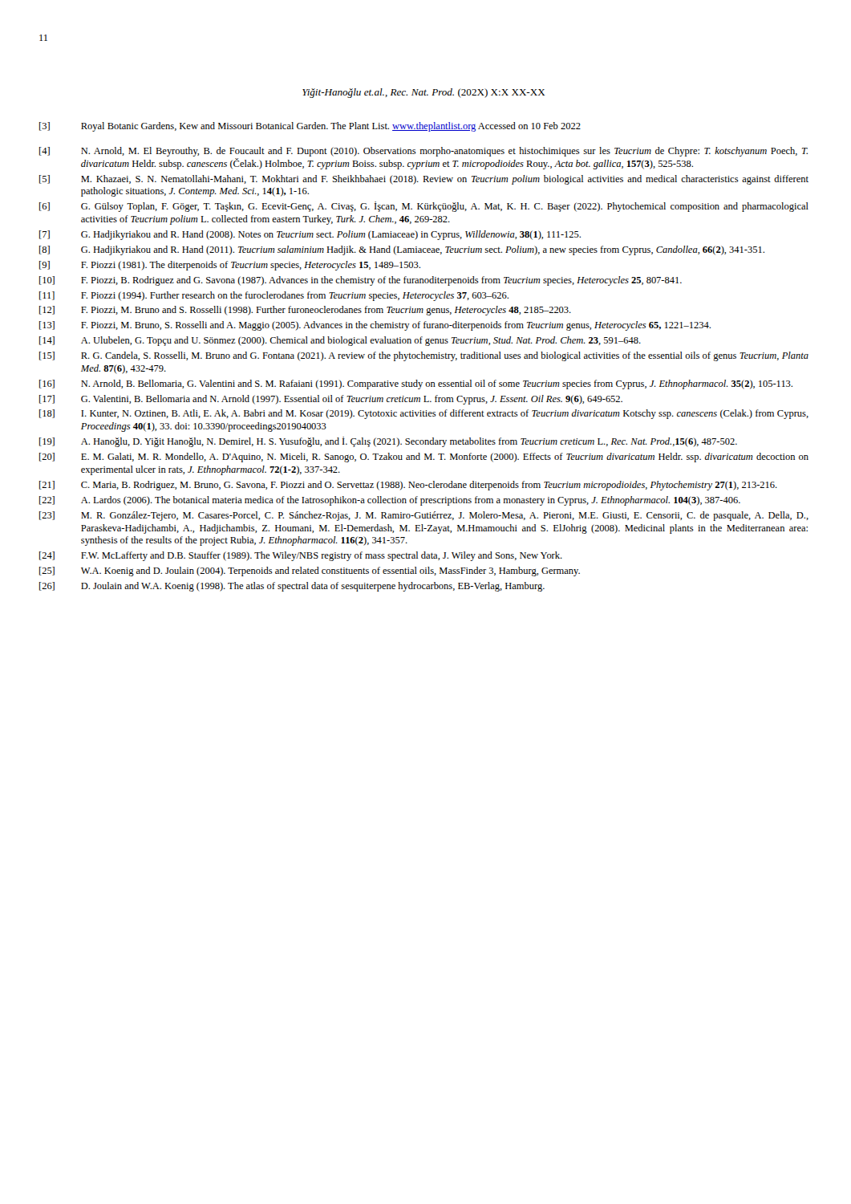11
Yiğit-Hanoğlu et.al., Rec. Nat. Prod. (202X) X:X XX-XX
[3] Royal Botanic Gardens, Kew and Missouri Botanical Garden. The Plant List. www.theplantlist.org Accessed on 10 Feb 2022
[4] N. Arnold, M. El Beyrouthy, B. de Foucault and F. Dupont (2010). Observations morpho-anatomiques et histochimiques sur les Teucrium de Chypre: T. kotschyanum Poech, T. divaricatum Heldr. subsp. canescens (Čelak.) Holmboe, T. cyprium Boiss. subsp. cyprium et T. micropodioides Rouy., Acta bot. gallica, 157(3), 525-538.
[5] M. Khazaei, S. N. Nematollahi-Mahani, T. Mokhtari and F. Sheikhbahaei (2018). Review on Teucrium polium biological activities and medical characteristics against different pathologic situations, J. Contemp. Med. Sci., 14(1), 1-16.
[6] G. Gülsoy Toplan, F. Göger, T. Taşkın, G. Ecevit-Genç, A. Civaş, G. İşcan, M. Kürkçüoğlu, A. Mat, K. H. C. Başer (2022). Phytochemical composition and pharmacological activities of Teucrium polium L. collected from eastern Turkey, Turk. J. Chem., 46, 269-282.
[7] G. Hadjikyriakou and R. Hand (2008). Notes on Teucrium sect. Polium (Lamiaceae) in Cyprus, Willdenowia, 38(1), 111-125.
[8] G. Hadjikyriakou and R. Hand (2011). Teucrium salaminium Hadjik. & Hand (Lamiaceae, Teucrium sect. Polium), a new species from Cyprus, Candollea, 66(2), 341-351.
[9] F. Piozzi (1981). The diterpenoids of Teucrium species, Heterocycles 15, 1489–1503.
[10] F. Piozzi, B. Rodriguez and G. Savona (1987). Advances in the chemistry of the furanoditerpenoids from Teucrium species, Heterocycles 25, 807-841.
[11] F. Piozzi (1994). Further research on the furoclerodanes from Teucrium species, Heterocycles 37, 603–626.
[12] F. Piozzi, M. Bruno and S. Rosselli (1998). Further furoneoclerodanes from Teucrium genus, Heterocycles 48, 2185–2203.
[13] F. Piozzi, M. Bruno, S. Rosselli and A. Maggio (2005). Advances in the chemistry of furano-diterpenoids from Teucrium genus, Heterocycles 65, 1221–1234.
[14] A. Ulubelen, G. Topçu and U. Sönmez (2000). Chemical and biological evaluation of genus Teucrium, Stud. Nat. Prod. Chem. 23, 591–648.
[15] R. G. Candela, S. Rosselli, M. Bruno and G. Fontana (2021). A review of the phytochemistry, traditional uses and biological activities of the essential oils of genus Teucrium, Planta Med. 87(6), 432-479.
[16] N. Arnold, B. Bellomaria, G. Valentini and S. M. Rafaiani (1991). Comparative study on essential oil of some Teucrium species from Cyprus, J. Ethnopharmacol. 35(2), 105-113.
[17] G. Valentini, B. Bellomaria and N. Arnold (1997). Essential oil of Teucrium creticum L. from Cyprus, J. Essent. Oil Res. 9(6), 649-652.
[18] I. Kunter, N. Oztinen, B. Atli, E. Ak, A. Babri and M. Kosar (2019). Cytotoxic activities of different extracts of Teucrium divaricatum Kotschy ssp. canescens (Celak.) from Cyprus, Proceedings 40(1), 33. doi: 10.3390/proceedings2019040033
[19] A. Hanoğlu, D. Yiğit Hanoğlu, N. Demirel, H. S. Yusufoğlu, and İ. Çalış (2021). Secondary metabolites from Teucrium creticum L., Rec. Nat. Prod.,15(6), 487-502.
[20] E. M. Galati, M. R. Mondello, A. D'Aquino, N. Miceli, R. Sanogo, O. Tzakou and M. T. Monforte (2000). Effects of Teucrium divaricatum Heldr. ssp. divaricatum decoction on experimental ulcer in rats, J. Ethnopharmacol. 72(1-2), 337-342.
[21] C. Maria, B. Rodriguez, M. Bruno, G. Savona, F. Piozzi and O. Servettaz (1988). Neo-clerodane diterpenoids from Teucrium micropodioides, Phytochemistry 27(1), 213-216.
[22] A. Lardos (2006). The botanical materia medica of the Iatrosophikon-a collection of prescriptions from a monastery in Cyprus, J. Ethnopharmacol. 104(3), 387-406.
[23] M. R. González-Tejero, M. Casares-Porcel, C. P. Sánchez-Rojas, J. M. Ramiro-Gutiérrez, J. Molero-Mesa, A. Pieroni, M.E. Giusti, E. Censorii, C. de pasquale, A. Della, D., Paraskeva-Hadijchambi, A., Hadjichambis, Z. Houmani, M. El-Demerdash, M. El-Zayat, M.Hmamouchi and S. ElJohrig (2008). Medicinal plants in the Mediterranean area: synthesis of the results of the project Rubia, J. Ethnopharmacol. 116(2), 341-357.
[24] F.W. McLafferty and D.B. Stauffer (1989). The Wiley/NBS registry of mass spectral data, J. Wiley and Sons, New York.
[25] W.A. Koenig and D. Joulain (2004). Terpenoids and related constituents of essential oils, MassFinder 3, Hamburg, Germany.
[26] D. Joulain and W.A. Koenig (1998). The atlas of spectral data of sesquiterpene hydrocarbons, EB-Verlag, Hamburg.